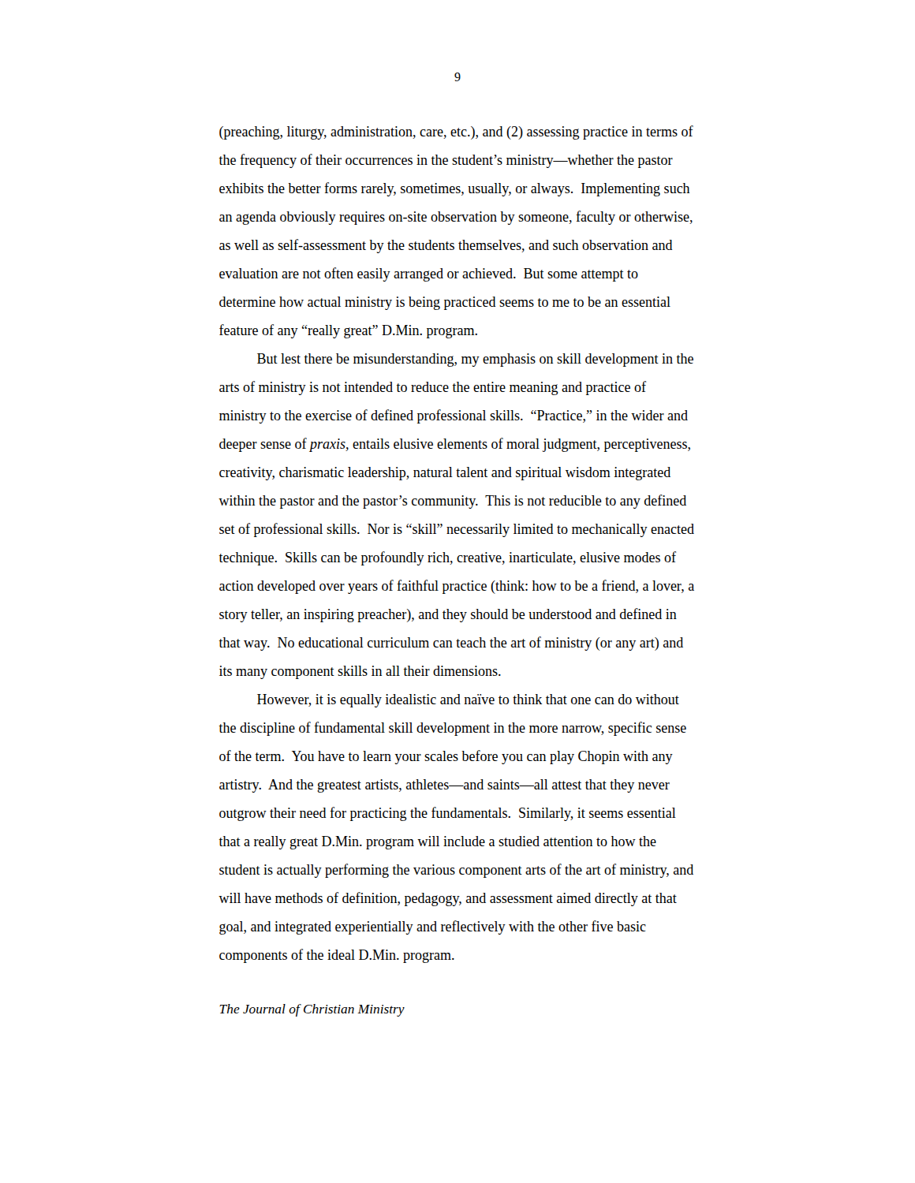9
(preaching, liturgy, administration, care, etc.), and (2) assessing practice in terms of the frequency of their occurrences in the student’s ministry—whether the pastor exhibits the better forms rarely, sometimes, usually, or always. Implementing such an agenda obviously requires on-site observation by someone, faculty or otherwise, as well as self-assessment by the students themselves, and such observation and evaluation are not often easily arranged or achieved. But some attempt to determine how actual ministry is being practiced seems to me to be an essential feature of any “really great” D.Min. program.
But lest there be misunderstanding, my emphasis on skill development in the arts of ministry is not intended to reduce the entire meaning and practice of ministry to the exercise of defined professional skills. “Practice,” in the wider and deeper sense of praxis, entails elusive elements of moral judgment, perceptiveness, creativity, charismatic leadership, natural talent and spiritual wisdom integrated within the pastor and the pastor’s community. This is not reducible to any defined set of professional skills. Nor is “skill” necessarily limited to mechanically enacted technique. Skills can be profoundly rich, creative, inarticulate, elusive modes of action developed over years of faithful practice (think: how to be a friend, a lover, a story teller, an inspiring preacher), and they should be understood and defined in that way. No educational curriculum can teach the art of ministry (or any art) and its many component skills in all their dimensions.
However, it is equally idealistic and naïve to think that one can do without the discipline of fundamental skill development in the more narrow, specific sense of the term. You have to learn your scales before you can play Chopin with any artistry. And the greatest artists, athletes—and saints—all attest that they never outgrow their need for practicing the fundamentals. Similarly, it seems essential that a really great D.Min. program will include a studied attention to how the student is actually performing the various component arts of the art of ministry, and will have methods of definition, pedagogy, and assessment aimed directly at that goal, and integrated experientially and reflectively with the other five basic components of the ideal D.Min. program.
The Journal of Christian Ministry